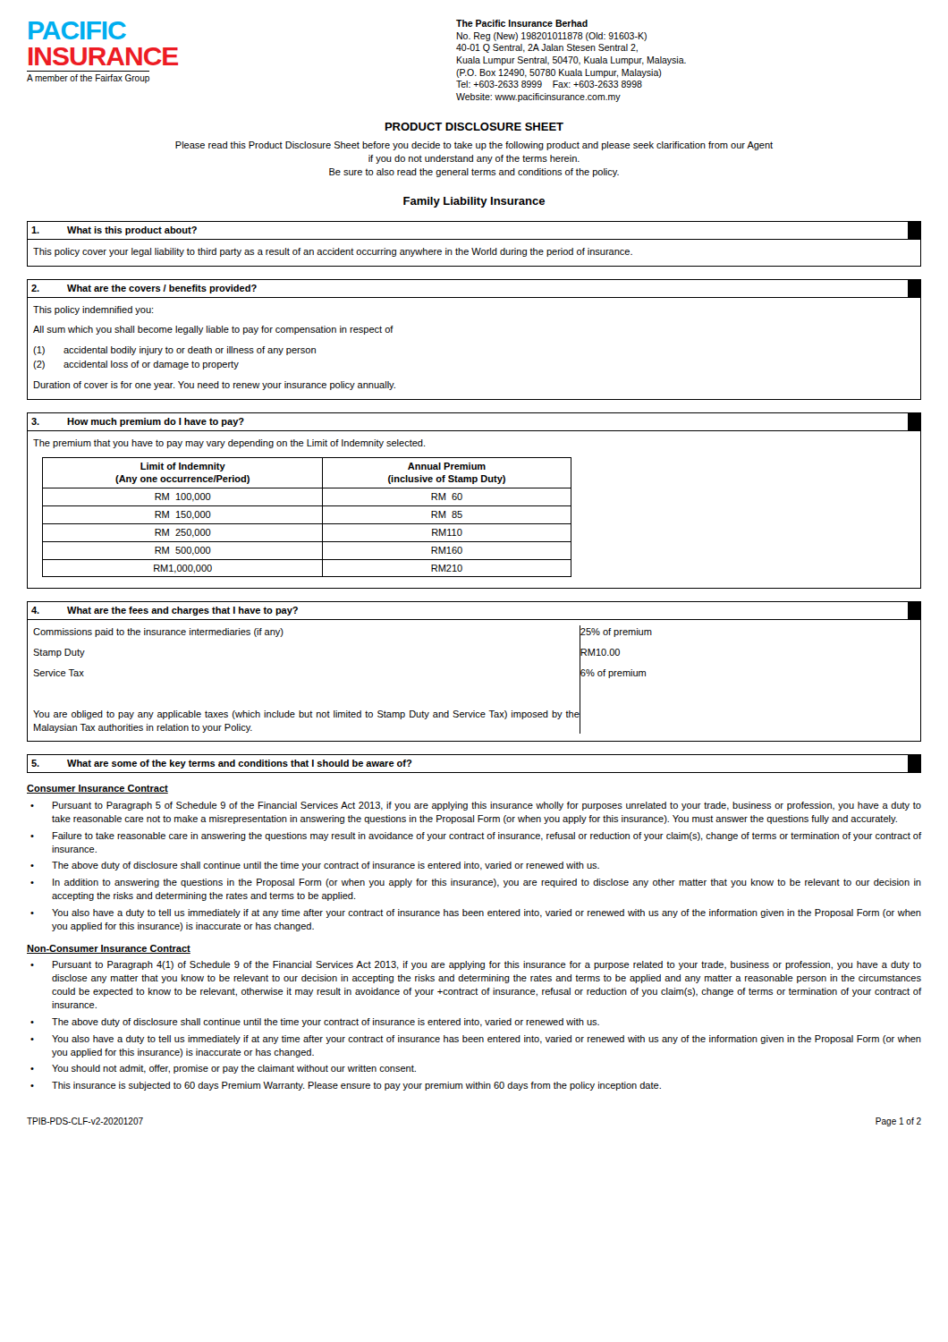PACIFIC
INSURANCE
A member of the Fairfax Group
The Pacific Insurance Berhad
No. Reg (New) 198201011878 (Old: 91603-K)
40-01 Q Sentral, 2A Jalan Stesen Sentral 2,
Kuala Lumpur Sentral, 50470, Kuala Lumpur, Malaysia.
(P.O. Box 12490, 50780 Kuala Lumpur, Malaysia)
Tel: +603-2633 8999 Fax: +603-2633 8998
Website: www.pacificinsurance.com.my
PRODUCT DISCLOSURE SHEET
Please read this Product Disclosure Sheet before you decide to take up the following product and please seek clarification from our Agent
if you do not understand any of the terms herein.
Be sure to also read the general terms and conditions of the policy.
Family Liability Insurance
1. What is this product about?
This policy cover your legal liability to third party as a result of an accident occurring anywhere in the World during the period of insurance.
2. What are the covers / benefits provided?
This policy indemnified you:
All sum which you shall become legally liable to pay for compensation in respect of
(1) accidental bodily injury to or death or illness of any person
(2) accidental loss of or damage to property
Duration of cover is for one year. You need to renew your insurance policy annually.
3. How much premium do I have to pay?
The premium that you have to pay may vary depending on the Limit of Indemnity selected.
| Limit of Indemnity (Any one occurrence/Period) | Annual Premium (inclusive of Stamp Duty) |
| --- | --- |
| RM 100,000 | RM 60 |
| RM 150,000 | RM 85 |
| RM 250,000 | RM110 |
| RM 500,000 | RM160 |
| RM1,000,000 | RM210 |
4. What are the fees and charges that I have to pay?
| Commissions paid to the insurance intermediaries (if any) Stamp Duty Service Tax You are obliged to pay any applicable taxes (which include but not limited to Stamp Duty and Service Tax) imposed by the Malaysian Tax authorities in relation to your Policy. | 25% of premium RM10.00 6% of premium |
5. What are some of the key terms and conditions that I should be aware of?
Consumer Insurance Contract
Pursuant to Paragraph 5 of Schedule 9 of the Financial Services Act 2013, if you are applying this insurance wholly for purposes unrelated to your trade, business or profession, you have a duty to take reasonable care not to make a misrepresentation in answering the questions in the Proposal Form (or when you apply for this insurance). You must answer the questions fully and accurately.
Failure to take reasonable care in answering the questions may result in avoidance of your contract of insurance, refusal or reduction of your claim(s), change of terms or termination of your contract of insurance.
The above duty of disclosure shall continue until the time your contract of insurance is entered into, varied or renewed with us.
In addition to answering the questions in the Proposal Form (or when you apply for this insurance), you are required to disclose any other matter that you know to be relevant to our decision in accepting the risks and determining the rates and terms to be applied.
You also have a duty to tell us immediately if at any time after your contract of insurance has been entered into, varied or renewed with us any of the information given in the Proposal Form (or when you applied for this insurance) is inaccurate or has changed.
Non-Consumer Insurance Contract
Pursuant to Paragraph 4(1) of Schedule 9 of the Financial Services Act 2013, if you are applying for this insurance for a purpose related to your trade, business or profession, you have a duty to disclose any matter that you know to be relevant to our decision in accepting the risks and determining the rates and terms to be applied and any matter a reasonable person in the circumstances could be expected to know to be relevant, otherwise it may result in avoidance of your +contract of insurance, refusal or reduction of you claim(s), change of terms or termination of your contract of insurance.
The above duty of disclosure shall continue until the time your contract of insurance is entered into, varied or renewed with us.
You also have a duty to tell us immediately if at any time after your contract of insurance has been entered into, varied or renewed with us any of the information given in the Proposal Form (or when you applied for this insurance) is inaccurate or has changed.
You should not admit, offer, promise or pay the claimant without our written consent.
This insurance is subjected to 60 days Premium Warranty. Please ensure to pay your premium within 60 days from the policy inception date.
TPIB-PDS-CLF-v2-20201207
Page 1 of 2